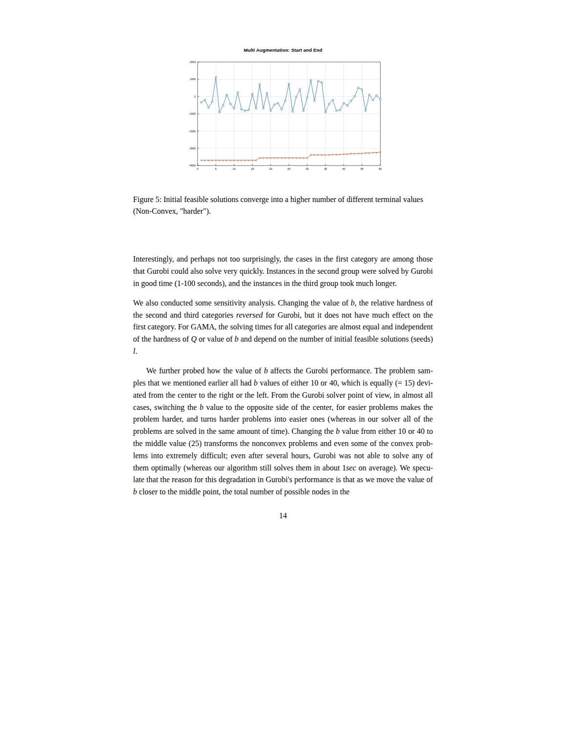Multi Augmentation: Start and End
2000 1000 0 -1000 -2000 -3000 -4000 0 5 10 15 20 25 30 35 40 45 50 ✳ ✳ ✳ ✳ ✳ ✳ ✳ ✳ ✳ ✳ ✳ ✳ ✳ ✳ ✳ ✳ ✳ ✳ ✳ ✳ ✳ ✳ ✳ ✳ ✳ ✳ ✳ ✳ ✳ ✳ ✳ ✳ ✳ ✳ ✳ ✳ ✳ ✳ ✳ ✳ ✳ ✳ ✳ ✳ ✳ ✳ ✳ ✳ ✳ ✳
Figure 5: Initial feasible solutions converge into a higher number of different terminal values (Non-Convex, "harder").
Interestingly, and perhaps not too surprisingly, the cases in the first category are among those that Gurobi could also solve very quickly. Instances in the second group were solved by Gurobi in good time (1-100 seconds), and the instances in the third group took much longer.
We also conducted some sensitivity analysis. Changing the value of b, the relative hardness of the second and third categories reversed for Gurobi, but it does not have much effect on the first category. For GAMA, the solving times for all categories are almost equal and independent of the hardness of Q or value of b and depend on the number of initial feasible solutions (seeds) l.
We further probed how the value of b affects the Gurobi performance. The problem samples that we mentioned earlier all had b values of either 10 or 40, which is equally (= 15) deviated from the center to the right or the left. From the Gurobi solver point of view, in almost all cases, switching the b value to the opposite side of the center, for easier problems makes the problem harder, and turns harder problems into easier ones (whereas in our solver all of the problems are solved in the same amount of time). Changing the b value from either 10 or 40 to the middle value (25) transforms the nonconvex problems and even some of the convex problems into extremely difficult; even after several hours, Gurobi was not able to solve any of them optimally (whereas our algorithm still solves them in about 1sec on average). We speculate that the reason for this degradation in Gurobi's performance is that as we move the value of b closer to the middle point, the total number of possible nodes in the
14